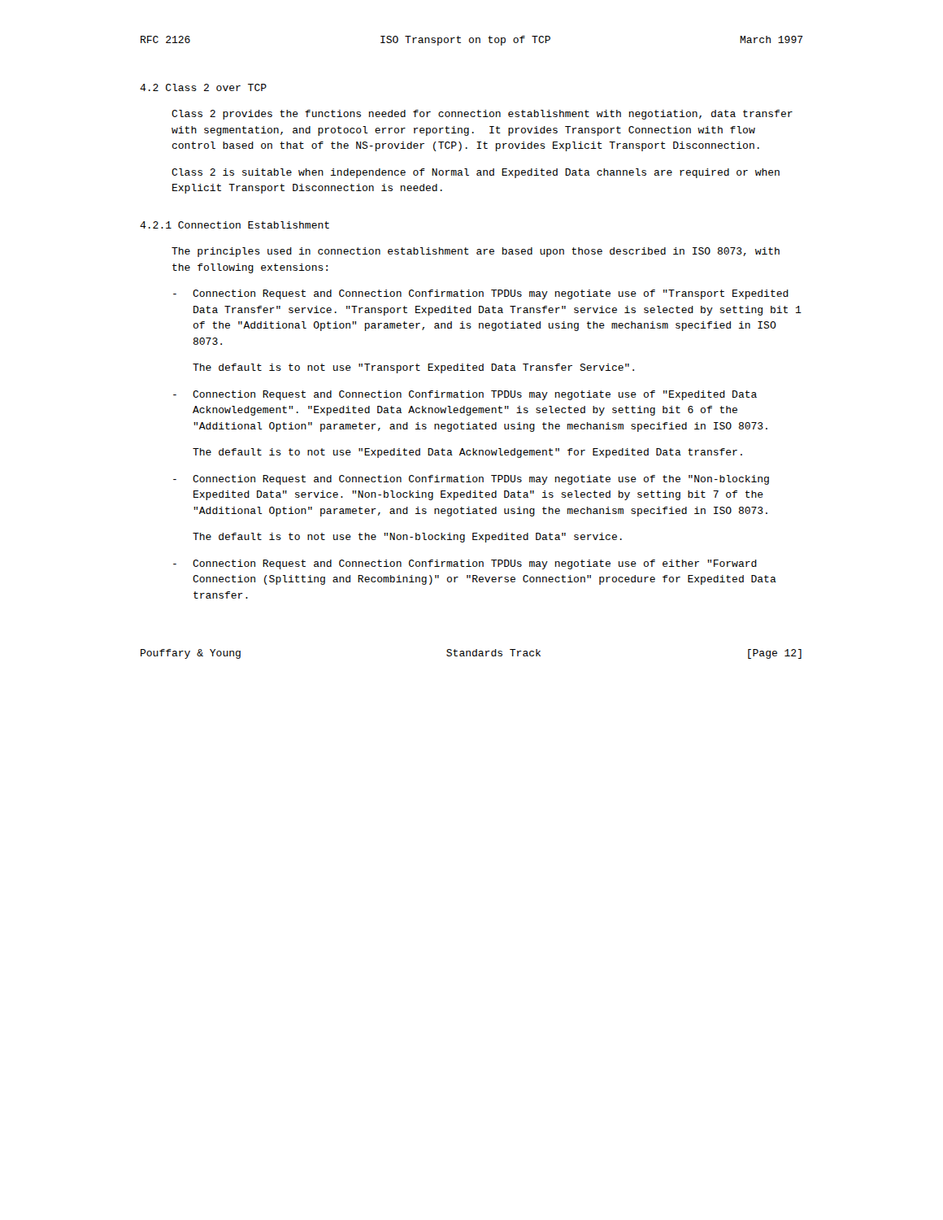RFC 2126 ISO Transport on top of TCP March 1997
4.2 Class 2 over TCP
Class 2 provides the functions needed for connection establishment with negotiation, data transfer with segmentation, and protocol error reporting. It provides Transport Connection with flow control based on that of the NS-provider (TCP). It provides Explicit Transport Disconnection.
Class 2 is suitable when independence of Normal and Expedited Data channels are required or when Explicit Transport Disconnection is needed.
4.2.1 Connection Establishment
The principles used in connection establishment are based upon those described in ISO 8073, with the following extensions:
Connection Request and Connection Confirmation TPDUs may negotiate use of "Transport Expedited Data Transfer" service. "Transport Expedited Data Transfer" service is selected by setting bit 1 of the "Additional Option" parameter, and is negotiated using the mechanism specified in ISO 8073.
The default is to not use "Transport Expedited Data Transfer Service".
Connection Request and Connection Confirmation TPDUs may negotiate use of "Expedited Data Acknowledgement". "Expedited Data Acknowledgement" is selected by setting bit 6 of the "Additional Option" parameter, and is negotiated using the mechanism specified in ISO 8073.
The default is to not use "Expedited Data Acknowledgement" for Expedited Data transfer.
Connection Request and Connection Confirmation TPDUs may negotiate use of the "Non-blocking Expedited Data" service. "Non-blocking Expedited Data" is selected by setting bit 7 of the "Additional Option" parameter, and is negotiated using the mechanism specified in ISO 8073.
The default is to not use the "Non-blocking Expedited Data" service.
Connection Request and Connection Confirmation TPDUs may negotiate use of either "Forward Connection (Splitting and Recombining)" or "Reverse Connection" procedure for Expedited Data transfer.
Pouffary & Young Standards Track [Page 12]